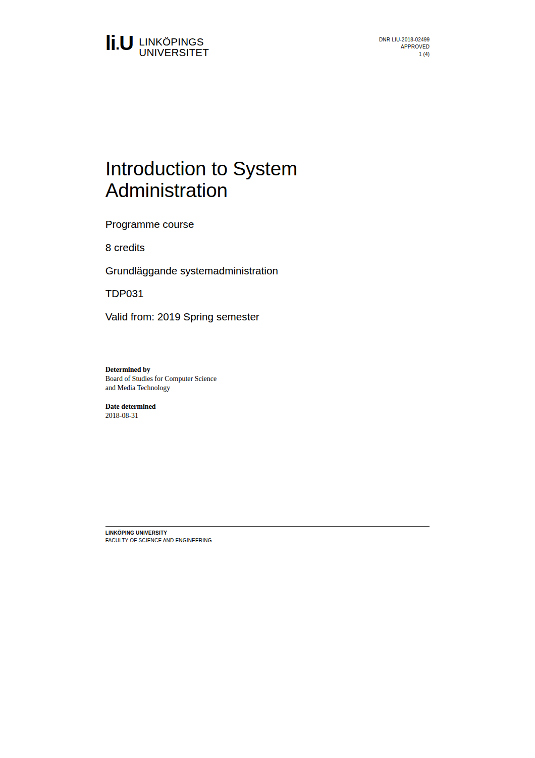li. U
LINKÖPINGS UNIVERSITET
DNR LIU-2018-02499
APPROVED
1 (4)
Introduction to System
Administration
Programme course
8 credits
Grundläggande systemadministration
TDP031
Valid from: 2019 Spring semester
Determined by
Board of Studies for Computer Science
and Media Technology
Date determined
2018-08-31
LINKÖPING UNIVERSITY
FACULTY OF SCIENCE AND ENGINEERING